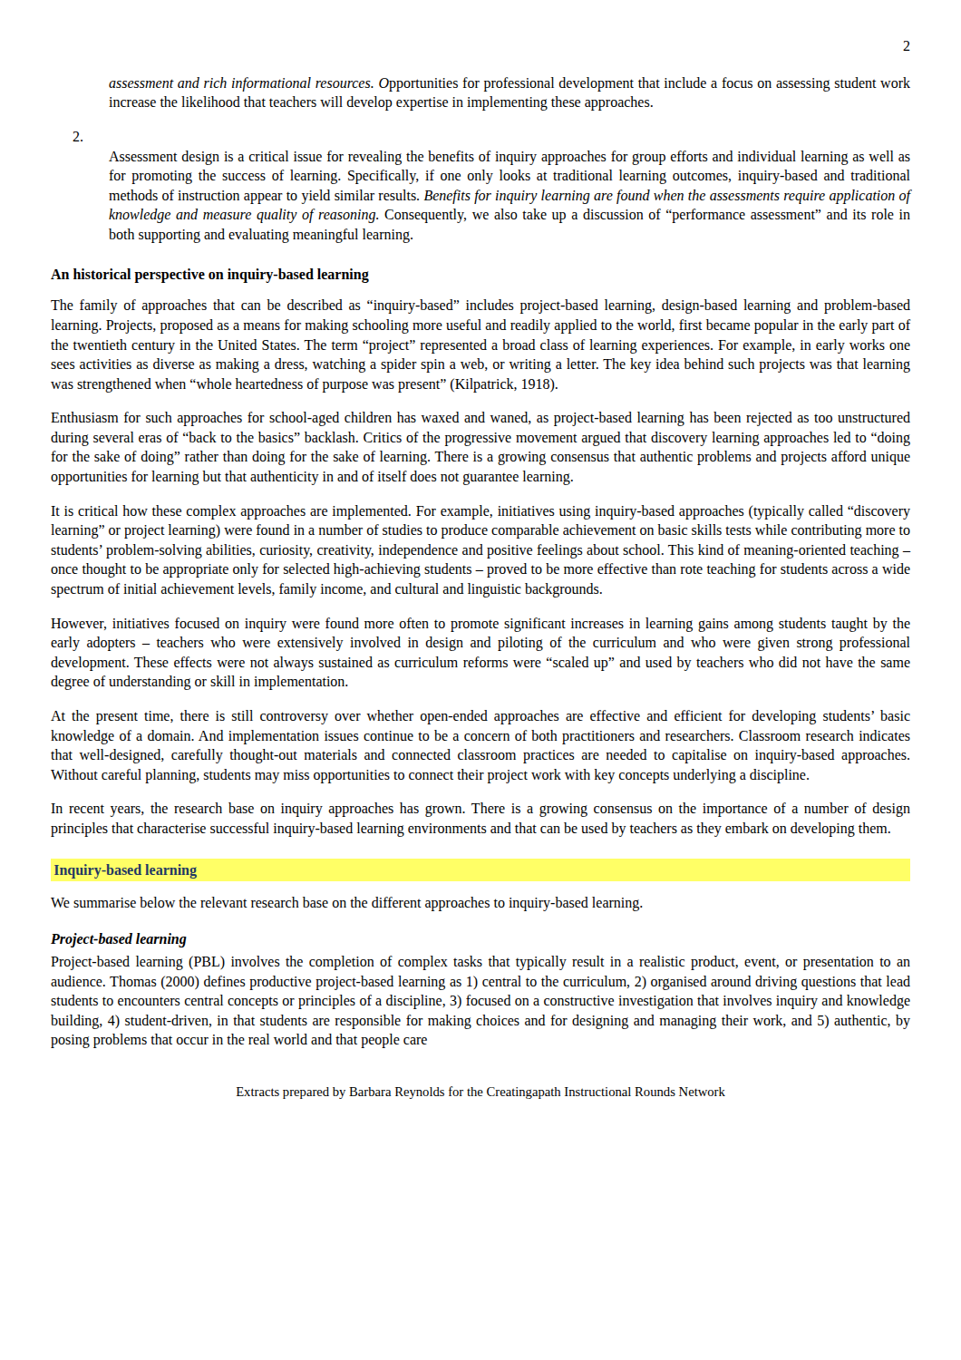2
assessment and rich informational resources. Opportunities for professional development that include a focus on assessing student work increase the likelihood that teachers will develop expertise in implementing these approaches.
2. Assessment design is a critical issue for revealing the benefits of inquiry approaches for group efforts and individual learning as well as for promoting the success of learning. Specifically, if one only looks at traditional learning outcomes, inquiry-based and traditional methods of instruction appear to yield similar results. Benefits for inquiry learning are found when the assessments require application of knowledge and measure quality of reasoning. Consequently, we also take up a discussion of “performance assessment” and its role in both supporting and evaluating meaningful learning.
An historical perspective on inquiry-based learning
The family of approaches that can be described as “inquiry-based” includes project-based learning, design-based learning and problem-based learning. Projects, proposed as a means for making schooling more useful and readily applied to the world, first became popular in the early part of the twentieth century in the United States. The term “project” represented a broad class of learning experiences. For example, in early works one sees activities as diverse as making a dress, watching a spider spin a web, or writing a letter. The key idea behind such projects was that learning was strengthened when “whole heartedness of purpose was present” (Kilpatrick, 1918).
Enthusiasm for such approaches for school-aged children has waxed and waned, as project-based learning has been rejected as too unstructured during several eras of “back to the basics” backlash. Critics of the progressive movement argued that discovery learning approaches led to “doing for the sake of doing” rather than doing for the sake of learning. There is a growing consensus that authentic problems and projects afford unique opportunities for learning but that authenticity in and of itself does not guarantee learning.
It is critical how these complex approaches are implemented. For example, initiatives using inquiry-based approaches (typically called “discovery learning” or project learning) were found in a number of studies to produce comparable achievement on basic skills tests while contributing more to students’ problem-solving abilities, curiosity, creativity, independence and positive feelings about school. This kind of meaning-oriented teaching – once thought to be appropriate only for selected high-achieving students – proved to be more effective than rote teaching for students across a wide spectrum of initial achievement levels, family income, and cultural and linguistic backgrounds.
However, initiatives focused on inquiry were found more often to promote significant increases in learning gains among students taught by the early adopters – teachers who were extensively involved in design and piloting of the curriculum and who were given strong professional development. These effects were not always sustained as curriculum reforms were “scaled up” and used by teachers who did not have the same degree of understanding or skill in implementation.
At the present time, there is still controversy over whether open-ended approaches are effective and efficient for developing students’ basic knowledge of a domain. And implementation issues continue to be a concern of both practitioners and researchers. Classroom research indicates that well-designed, carefully thought-out materials and connected classroom practices are needed to capitalise on inquiry-based approaches. Without careful planning, students may miss opportunities to connect their project work with key concepts underlying a discipline.
In recent years, the research base on inquiry approaches has grown. There is a growing consensus on the importance of a number of design principles that characterise successful inquiry-based learning environments and that can be used by teachers as they embark on developing them.
Inquiry-based learning
We summarise below the relevant research base on the different approaches to inquiry-based learning.
Project-based learning
Project-based learning (PBL) involves the completion of complex tasks that typically result in a realistic product, event, or presentation to an audience. Thomas (2000) defines productive project-based learning as 1) central to the curriculum, 2) organised around driving questions that lead students to encounters central concepts or principles of a discipline, 3) focused on a constructive investigation that involves inquiry and knowledge building, 4) student-driven, in that students are responsible for making choices and for designing and managing their work, and 5) authentic, by posing problems that occur in the real world and that people care
Extracts prepared by Barbara Reynolds for the Creatingapath Instructional Rounds Network